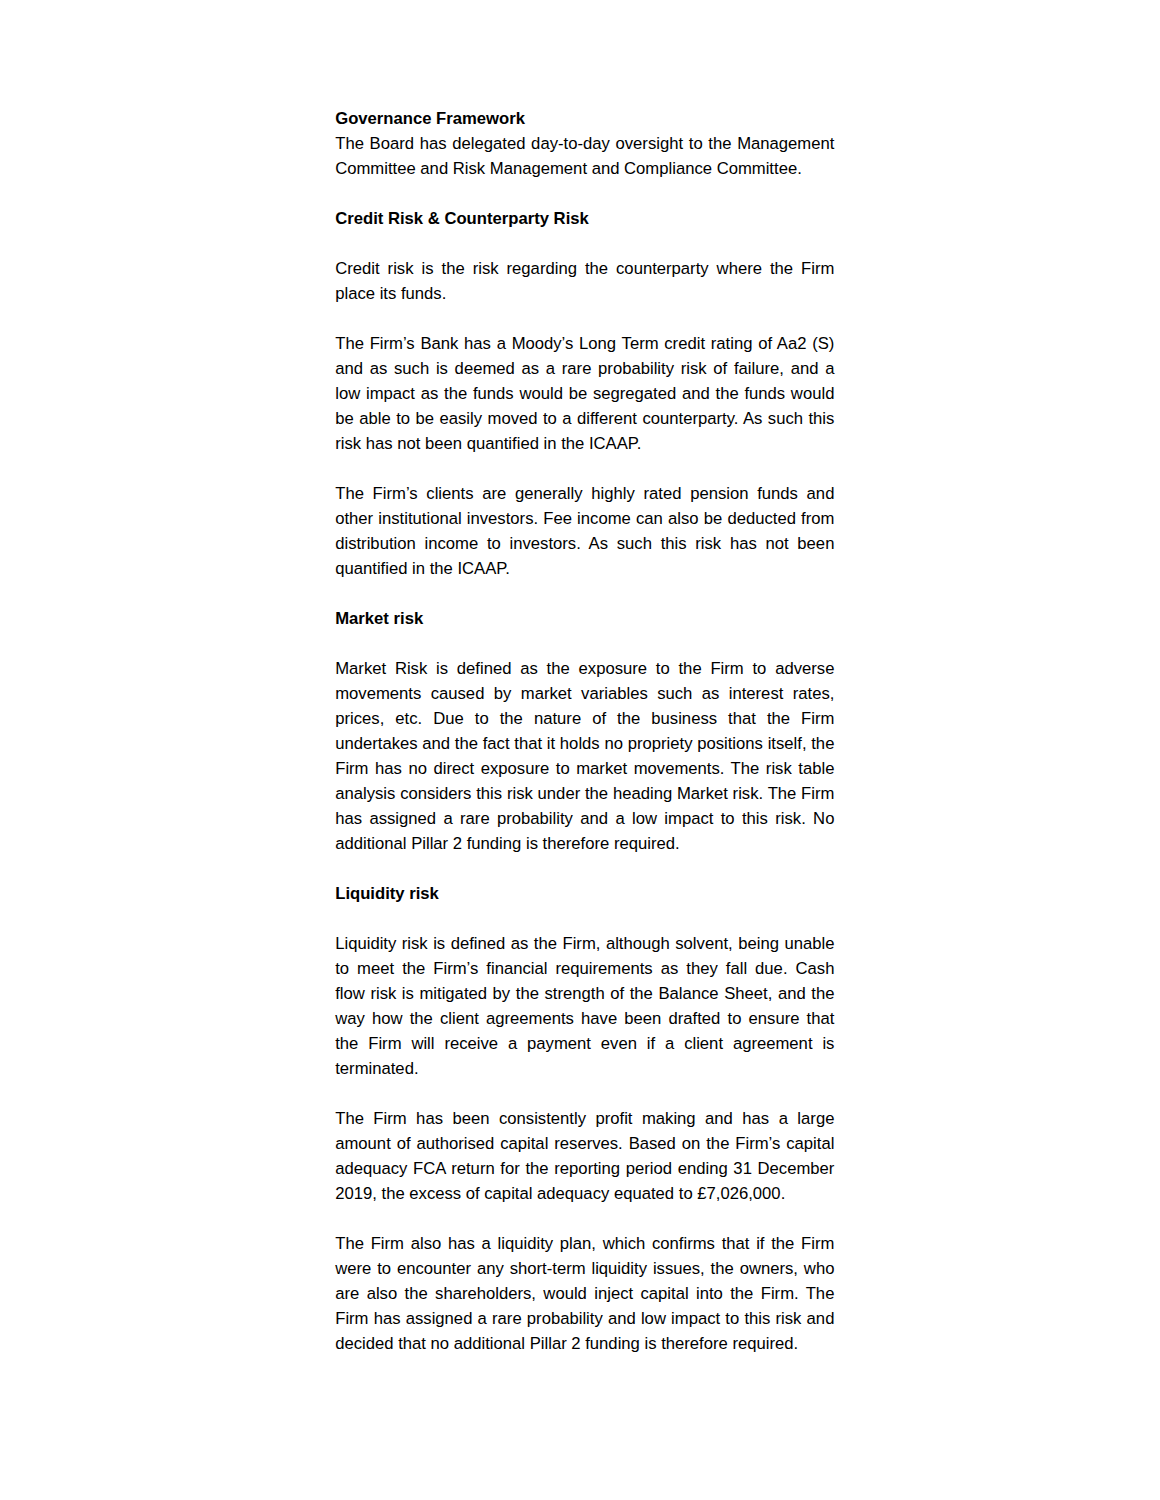Governance Framework
The Board has delegated day-to-day oversight to the Management Committee and Risk Management and Compliance Committee.
Credit Risk & Counterparty Risk
Credit risk is the risk regarding the counterparty where the Firm place its funds.
The Firm’s Bank has a Moody’s Long Term credit rating of Aa2 (S) and as such is deemed as a rare probability risk of failure, and a low impact as the funds would be segregated and the funds would be able to be easily moved to a different counterparty. As such this risk has not been quantified in the ICAAP.
The Firm’s clients are generally highly rated pension funds and other institutional investors. Fee income can also be deducted from distribution income to investors. As such this risk has not been quantified in the ICAAP.
Market risk
Market Risk is defined as the exposure to the Firm to adverse movements caused by market variables such as interest rates, prices, etc. Due to the nature of the business that the Firm undertakes and the fact that it holds no propriety positions itself, the Firm has no direct exposure to market movements. The risk table analysis considers this risk under the heading Market risk. The Firm has assigned a rare probability and a low impact to this risk. No additional Pillar 2 funding is therefore required.
Liquidity risk
Liquidity risk is defined as the Firm, although solvent, being unable to meet the Firm’s financial requirements as they fall due. Cash flow risk is mitigated by the strength of the Balance Sheet, and the way how the client agreements have been drafted to ensure that the Firm will receive a payment even if a client agreement is terminated.
The Firm has been consistently profit making and has a large amount of authorised capital reserves. Based on the Firm’s capital adequacy FCA return for the reporting period ending 31 December 2019, the excess of capital adequacy equated to £7,026,000.
The Firm also has a liquidity plan, which confirms that if the Firm were to encounter any short-term liquidity issues, the owners, who are also the shareholders, would inject capital into the Firm. The Firm has assigned a rare probability and low impact to this risk and decided that no additional Pillar 2 funding is therefore required.